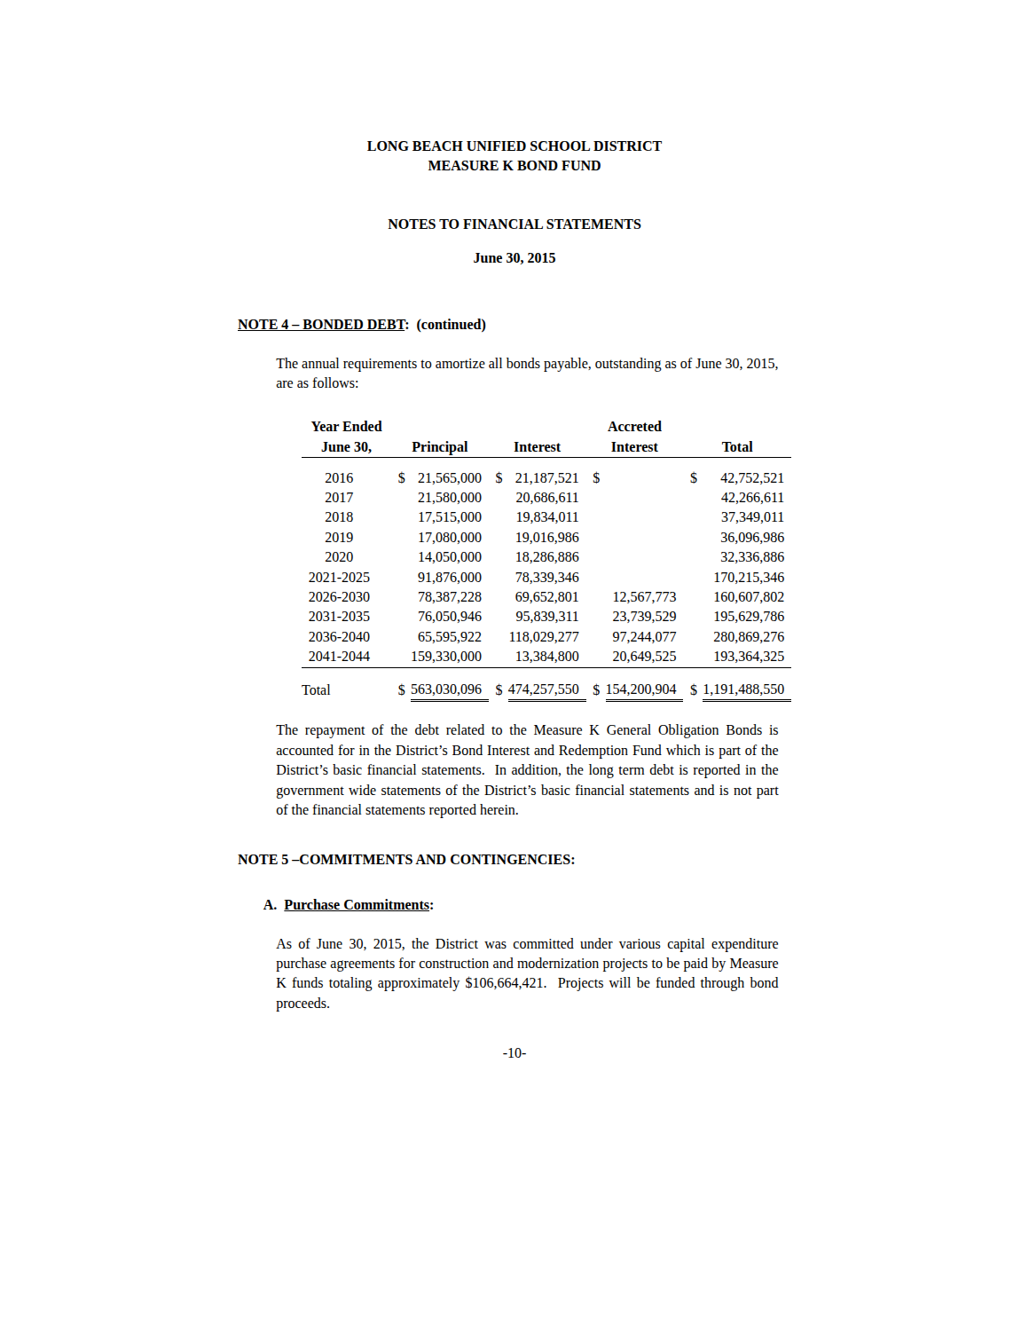LONG BEACH UNIFIED SCHOOL DISTRICT
MEASURE K BOND FUND
NOTES TO FINANCIAL STATEMENTS
June 30, 2015
NOTE 4 – BONDED DEBT: (continued)
The annual requirements to amortize all bonds payable, outstanding as of June 30, 2015, are as follows:
| Year Ended | | | Accreted | |
| --- | --- | --- | --- | --- |
| June 30, | Principal | Interest | Interest | Total |
| 2016 | $ | 21,565,000 | $ | 21,187,521 | $ | | $ | 42,752,521 |
| 2017 | | 21,580,000 | | 20,686,611 | | | | 42,266,611 |
| 2018 | | 17,515,000 | | 19,834,011 | | | | 37,349,011 |
| 2019 | | 17,080,000 | | 19,016,986 | | | | 36,096,986 |
| 2020 | | 14,050,000 | | 18,286,886 | | | | 32,336,886 |
| 2021-2025 | | 91,876,000 | | 78,339,346 | | | | 170,215,346 |
| 2026-2030 | | 78,387,228 | | 69,652,801 | | 12,567,773 | | 160,607,802 |
| 2031-2035 | | 76,050,946 | | 95,839,311 | | 23,739,529 | | 195,629,786 |
| 2036-2040 | | 65,595,922 | | 118,029,277 | | 97,244,077 | | 280,869,276 |
| 2041-2044 | | 159,330,000 | | 13,384,800 | | 20,649,525 | | 193,364,325 |
| Total | $ | 563,030,096 | $ | 474,257,550 | $ | 154,200,904 | $ | 1,191,488,550 |
The repayment of the debt related to the Measure K General Obligation Bonds is accounted for in the District’s Bond Interest and Redemption Fund which is part of the District’s basic financial statements. In addition, the long term debt is reported in the government wide statements of the District’s basic financial statements and is not part of the financial statements reported herein.
NOTE 5 –COMMITMENTS AND CONTINGENCIES:
A. Purchase Commitments:
As of June 30, 2015, the District was committed under various capital expenditure purchase agreements for construction and modernization projects to be paid by Measure K funds totaling approximately $106,664,421. Projects will be funded through bond proceeds.
-10-